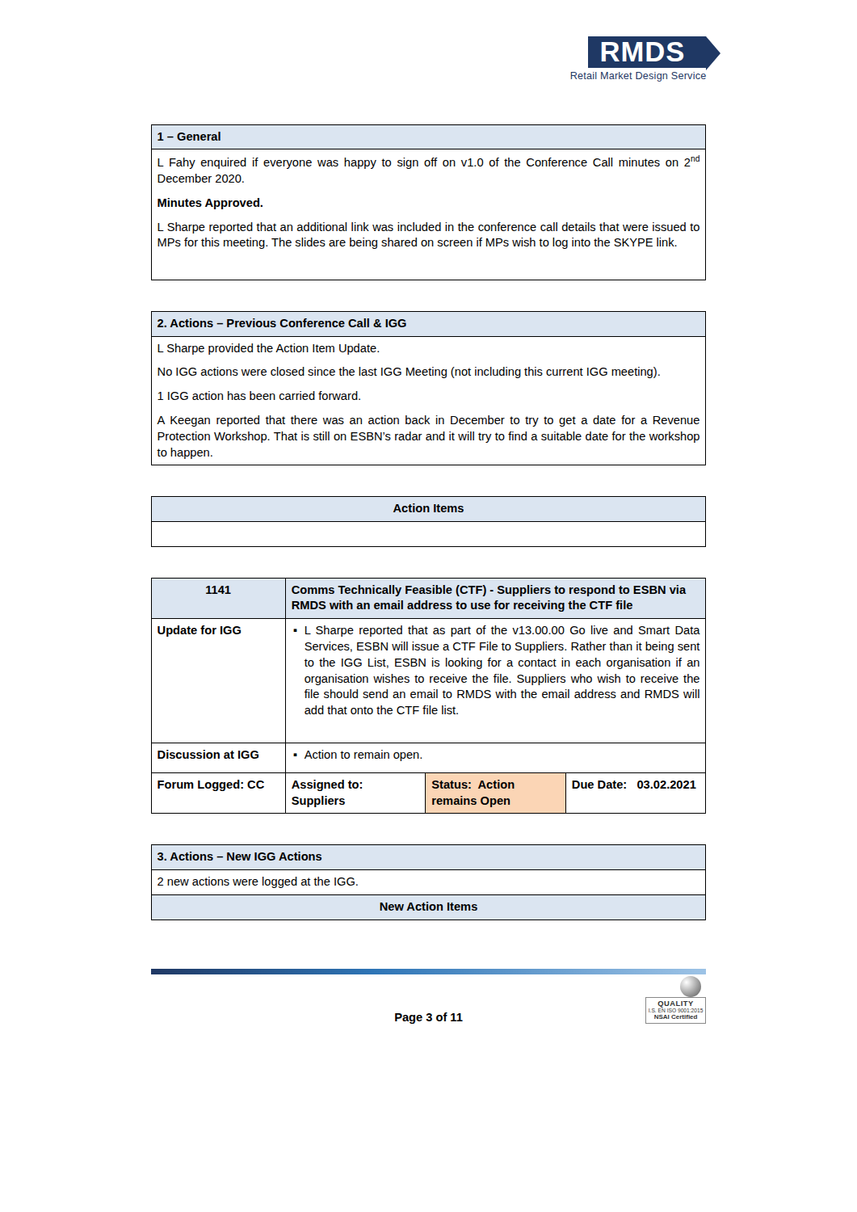RMDS
Retail Market Design Service
| 1 – General |
| L Fahy enquired if everyone was happy to sign off on v1.0 of the Conference Call minutes on 2 nd December 2020. Minutes Approved. L Sharpe reported that an additional link was included in the conference call details that were issued to MPs for this meeting. The slides are being shared on screen if MPs wish to log into the SKYPE link. |
| 2. Actions – Previous Conference Call & IGG |
| L Sharpe provided the Action Item Update. No IGG actions were closed since the last IGG Meeting (not including this current IGG meeting). 1 IGG action has been carried forward. A Keegan reported that there was an action back in December to try to get a date for a Revenue Protection Workshop. That is still on ESBN’s radar and it will try to find a suitable date for the workshop to happen. |
| Action Items |
| 1141 | Comms Technically Feasible (CTF) - Suppliers to respond to ESBN via RMDS with an email address to use for receiving the CTF file |
| Update for IGG | L Sharpe reported that as part of the v13.00.00 Go live and Smart Data Services, ESBN will issue a CTF File to Suppliers. Rather than it being sent to the IGG List, ESBN is looking for a contact in each organisation if an organisation wishes to receive the file. Suppliers who wish to receive the file should send an email to RMDS with the email address and RMDS will add that onto the CTF file list. |
| Discussion at IGG | Action to remain open. |
| Forum Logged: CC | Assigned to: Suppliers | Status: Action remains Open | Due Date: 03.02.2021 |
| 3. Actions – New IGG Actions |
| 2 new actions were logged at the IGG. |
| New Action Items |
Page 3 of 11
QUALITY
I.S. EN ISO 9001:2015
NSAI Certified